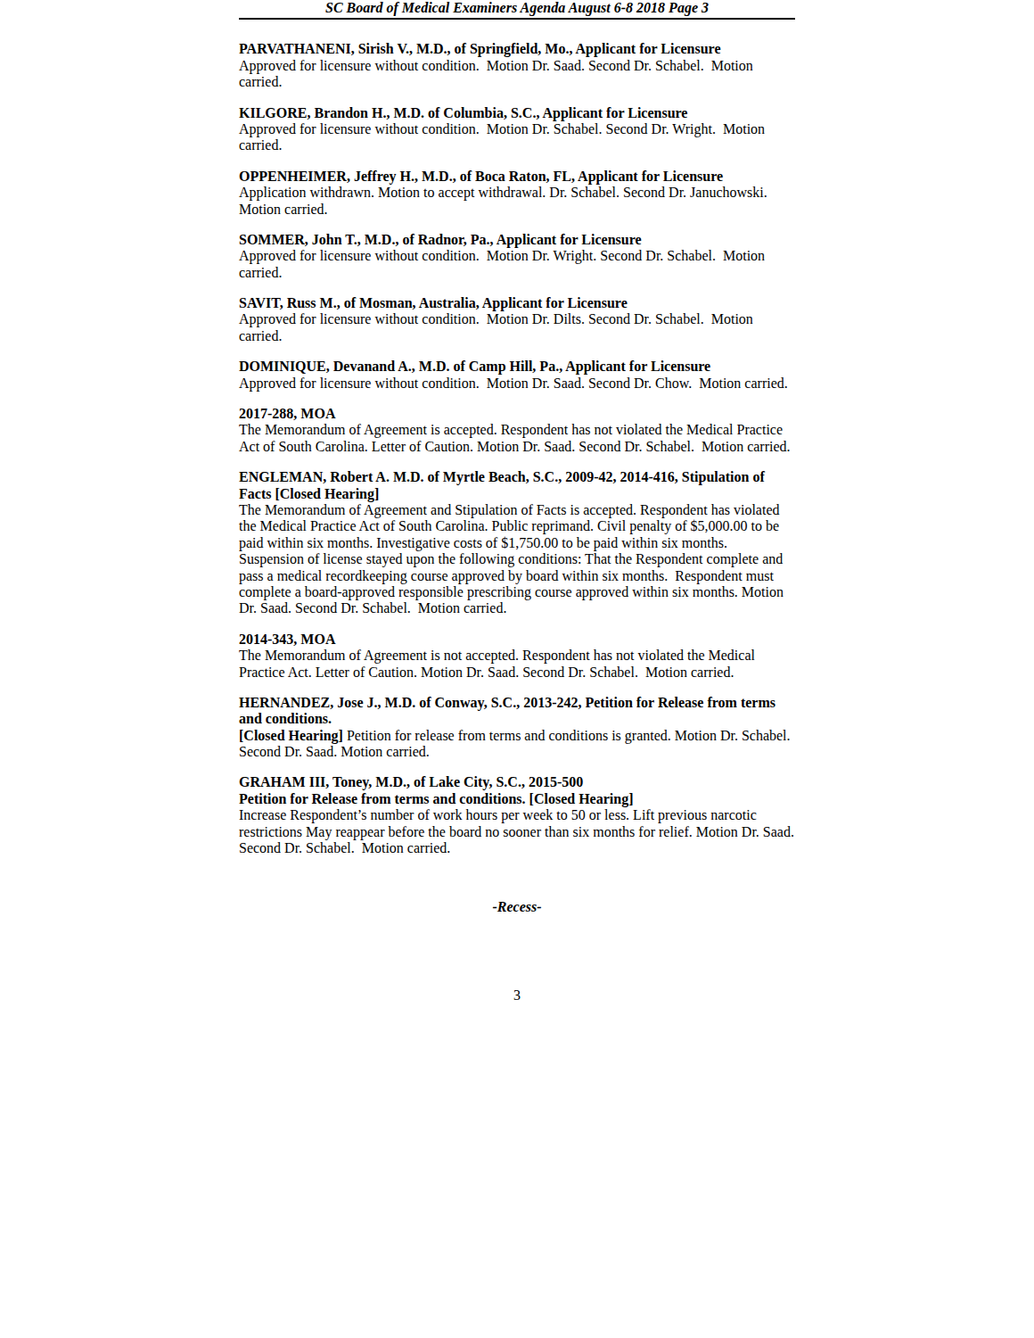SC Board of Medical Examiners Agenda August 6-8 2018 Page 3
PARVATHANENI, Sirish V., M.D., of Springfield, Mo., Applicant for Licensure
Approved for licensure without condition. Motion Dr. Saad. Second Dr. Schabel. Motion carried.
KILGORE, Brandon H., M.D. of Columbia, S.C., Applicant for Licensure
Approved for licensure without condition. Motion Dr. Schabel. Second Dr. Wright. Motion carried.
OPPENHEIMER, Jeffrey H., M.D., of Boca Raton, FL, Applicant for Licensure
Application withdrawn. Motion to accept withdrawal. Dr. Schabel. Second Dr. Januchowski. Motion carried.
SOMMER, John T., M.D., of Radnor, Pa., Applicant for Licensure
Approved for licensure without condition. Motion Dr. Wright. Second Dr. Schabel. Motion carried.
SAVIT, Russ M., of Mosman, Australia, Applicant for Licensure
Approved for licensure without condition. Motion Dr. Dilts. Second Dr. Schabel. Motion carried.
DOMINIQUE, Devanand A., M.D. of Camp Hill, Pa., Applicant for Licensure
Approved for licensure without condition. Motion Dr. Saad. Second Dr. Chow. Motion carried.
2017-288, MOA
The Memorandum of Agreement is accepted. Respondent has not violated the Medical Practice Act of South Carolina. Letter of Caution. Motion Dr. Saad. Second Dr. Schabel. Motion carried.
ENGLEMAN, Robert A. M.D. of Myrtle Beach, S.C., 2009-42, 2014-416, Stipulation of Facts [Closed Hearing]
The Memorandum of Agreement and Stipulation of Facts is accepted. Respondent has violated the Medical Practice Act of South Carolina. Public reprimand. Civil penalty of $5,000.00 to be paid within six months. Investigative costs of $1,750.00 to be paid within six months. Suspension of license stayed upon the following conditions: That the Respondent complete and pass a medical recordkeeping course approved by board within six months. Respondent must complete a board-approved responsible prescribing course approved within six months. Motion Dr. Saad. Second Dr. Schabel. Motion carried.
2014-343, MOA
The Memorandum of Agreement is not accepted. Respondent has not violated the Medical Practice Act. Letter of Caution. Motion Dr. Saad. Second Dr. Schabel. Motion carried.
HERNANDEZ, Jose J., M.D. of Conway, S.C., 2013-242, Petition for Release from terms and conditions.
[Closed Hearing] Petition for release from terms and conditions is granted. Motion Dr. Schabel. Second Dr. Saad. Motion carried.
GRAHAM III, Toney, M.D., of Lake City, S.C., 2015-500
Petition for Release from terms and conditions. [Closed Hearing]
Increase Respondent’s number of work hours per week to 50 or less. Lift previous narcotic restrictions May reappear before the board no sooner than six months for relief. Motion Dr. Saad. Second Dr. Schabel. Motion carried.
-Recess-
3